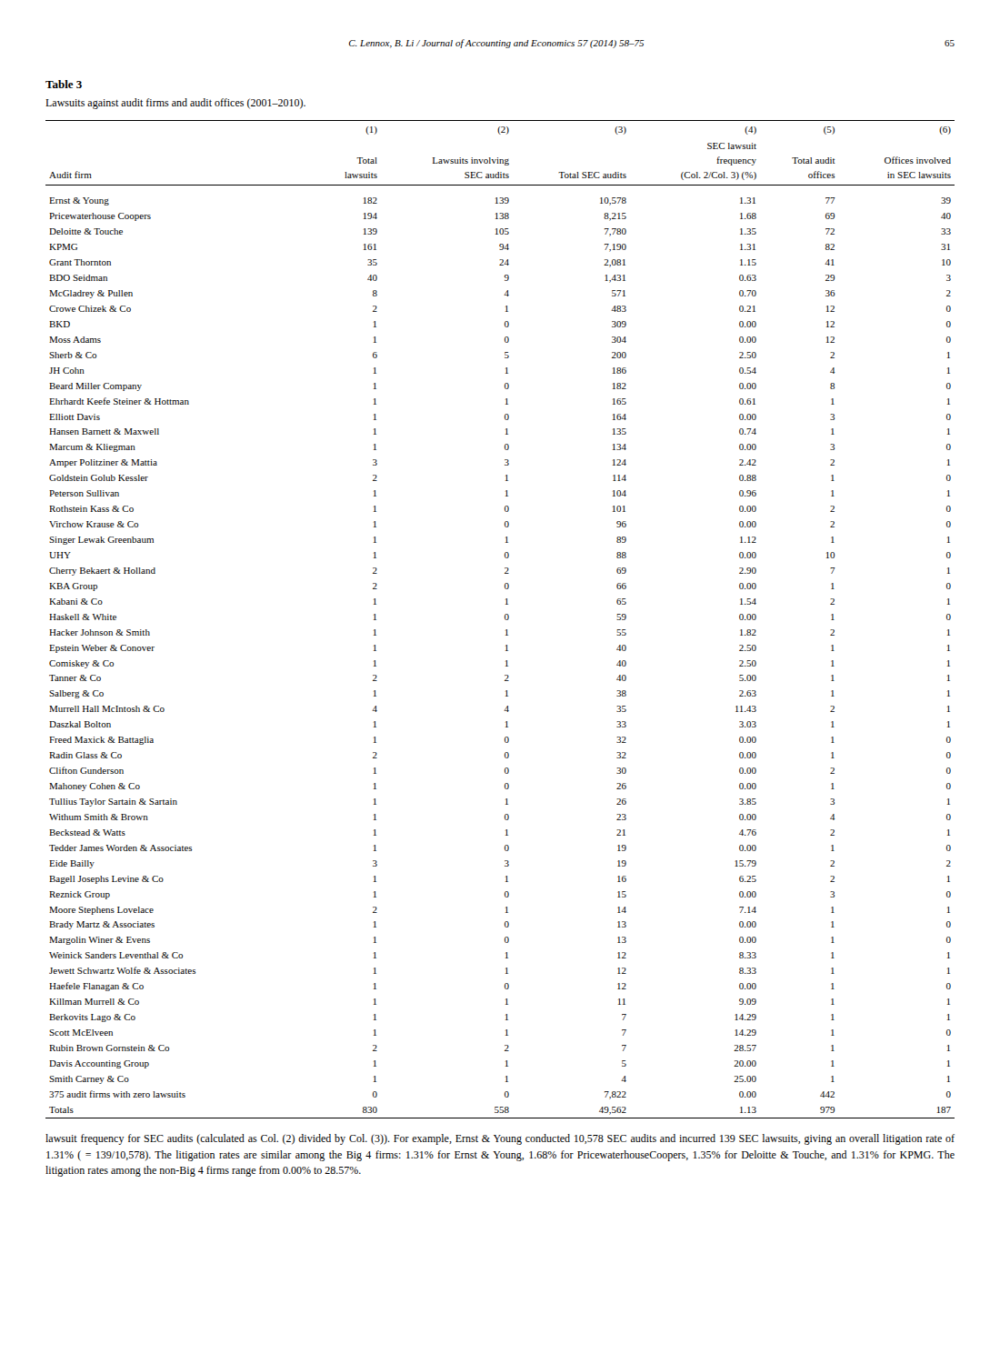C. Lennox, B. Li / Journal of Accounting and Economics 57 (2014) 58–75 65
Table 3
Lawsuits against audit firms and audit offices (2001–2010).
| | (1) | (2) | (3) | (4) | (5) | (6) |
| --- | --- | --- | --- | --- | --- | --- |
| Audit firm | Total lawsuits | Lawsuits involving SEC audits | Total SEC audits | SEC lawsuit frequency (Col. 2/Col. 3) (%) | Total audit offices | Offices involved in SEC lawsuits |
| Ernst & Young | 182 | 139 | 10,578 | 1.31 | 77 | 39 |
| Pricewaterhouse Coopers | 194 | 138 | 8,215 | 1.68 | 69 | 40 |
| Deloitte & Touche | 139 | 105 | 7,780 | 1.35 | 72 | 33 |
| KPMG | 161 | 94 | 7,190 | 1.31 | 82 | 31 |
| Grant Thornton | 35 | 24 | 2,081 | 1.15 | 41 | 10 |
| BDO Seidman | 40 | 9 | 1,431 | 0.63 | 29 | 3 |
| McGladrey & Pullen | 8 | 4 | 571 | 0.70 | 36 | 2 |
| Crowe Chizek & Co | 2 | 1 | 483 | 0.21 | 12 | 0 |
| BKD | 1 | 0 | 309 | 0.00 | 12 | 0 |
| Moss Adams | 1 | 0 | 304 | 0.00 | 12 | 0 |
| Sherb & Co | 6 | 5 | 200 | 2.50 | 2 | 1 |
| JH Cohn | 1 | 1 | 186 | 0.54 | 4 | 1 |
| Beard Miller Company | 1 | 0 | 182 | 0.00 | 8 | 0 |
| Ehrhardt Keefe Steiner & Hottman | 1 | 1 | 165 | 0.61 | 1 | 1 |
| Elliott Davis | 1 | 0 | 164 | 0.00 | 3 | 0 |
| Hansen Barnett & Maxwell | 1 | 1 | 135 | 0.74 | 1 | 1 |
| Marcum & Kliegman | 1 | 0 | 134 | 0.00 | 3 | 0 |
| Amper Politziner & Mattia | 3 | 3 | 124 | 2.42 | 2 | 1 |
| Goldstein Golub Kessler | 2 | 1 | 114 | 0.88 | 1 | 0 |
| Peterson Sullivan | 1 | 1 | 104 | 0.96 | 1 | 1 |
| Rothstein Kass & Co | 1 | 0 | 101 | 0.00 | 2 | 0 |
| Virchow Krause & Co | 1 | 0 | 96 | 0.00 | 2 | 0 |
| Singer Lewak Greenbaum | 1 | 1 | 89 | 1.12 | 1 | 1 |
| UHY | 1 | 0 | 88 | 0.00 | 10 | 0 |
| Cherry Bekaert & Holland | 2 | 2 | 69 | 2.90 | 7 | 1 |
| KBA Group | 2 | 0 | 66 | 0.00 | 1 | 0 |
| Kabani & Co | 1 | 1 | 65 | 1.54 | 2 | 1 |
| Haskell & White | 1 | 0 | 59 | 0.00 | 1 | 0 |
| Hacker Johnson & Smith | 1 | 1 | 55 | 1.82 | 2 | 1 |
| Epstein Weber & Conover | 1 | 1 | 40 | 2.50 | 1 | 1 |
| Comiskey & Co | 1 | 1 | 40 | 2.50 | 1 | 1 |
| Tanner & Co | 2 | 2 | 40 | 5.00 | 1 | 1 |
| Salberg & Co | 1 | 1 | 38 | 2.63 | 1 | 1 |
| Murrell Hall McIntosh & Co | 4 | 4 | 35 | 11.43 | 2 | 1 |
| Daszkal Bolton | 1 | 1 | 33 | 3.03 | 1 | 1 |
| Freed Maxick & Battaglia | 1 | 0 | 32 | 0.00 | 1 | 0 |
| Radin Glass & Co | 2 | 0 | 32 | 0.00 | 1 | 0 |
| Clifton Gunderson | 1 | 0 | 30 | 0.00 | 2 | 0 |
| Mahoney Cohen & Co | 1 | 0 | 26 | 0.00 | 1 | 0 |
| Tullius Taylor Sartain & Sartain | 1 | 1 | 26 | 3.85 | 3 | 1 |
| Withum Smith & Brown | 1 | 0 | 23 | 0.00 | 4 | 0 |
| Beckstead & Watts | 1 | 1 | 21 | 4.76 | 2 | 1 |
| Tedder James Worden & Associates | 1 | 0 | 19 | 0.00 | 1 | 0 |
| Eide Bailly | 3 | 3 | 19 | 15.79 | 2 | 2 |
| Bagell Josephs Levine & Co | 1 | 1 | 16 | 6.25 | 2 | 1 |
| Reznick Group | 1 | 0 | 15 | 0.00 | 3 | 0 |
| Moore Stephens Lovelace | 2 | 1 | 14 | 7.14 | 1 | 1 |
| Brady Martz & Associates | 1 | 0 | 13 | 0.00 | 1 | 0 |
| Margolin Winer & Evens | 1 | 0 | 13 | 0.00 | 1 | 0 |
| Weinick Sanders Leventhal & Co | 1 | 1 | 12 | 8.33 | 1 | 1 |
| Jewett Schwartz Wolfe & Associates | 1 | 1 | 12 | 8.33 | 1 | 1 |
| Haefele Flanagan & Co | 1 | 0 | 12 | 0.00 | 1 | 0 |
| Killman Murrell & Co | 1 | 1 | 11 | 9.09 | 1 | 1 |
| Berkovits Lago & Co | 1 | 1 | 7 | 14.29 | 1 | 1 |
| Scott McElveen | 1 | 1 | 7 | 14.29 | 1 | 0 |
| Rubin Brown Gornstein & Co | 2 | 2 | 7 | 28.57 | 1 | 1 |
| Davis Accounting Group | 1 | 1 | 5 | 20.00 | 1 | 1 |
| Smith Carney & Co | 1 | 1 | 4 | 25.00 | 1 | 1 |
| 375 audit firms with zero lawsuits | 0 | 0 | 7,822 | 0.00 | 442 | 0 |
| Totals | 830 | 558 | 49,562 | 1.13 | 979 | 187 |
lawsuit frequency for SEC audits (calculated as Col. (2) divided by Col. (3)). For example, Ernst & Young conducted 10,578 SEC audits and incurred 139 SEC lawsuits, giving an overall litigation rate of 1.31% ( = 139/10,578). The litigation rates are similar among the Big 4 firms: 1.31% for Ernst & Young, 1.68% for PricewaterhouseCoopers, 1.35% for Deloitte & Touche, and 1.31% for KPMG. The litigation rates among the non-Big 4 firms range from 0.00% to 28.57%.